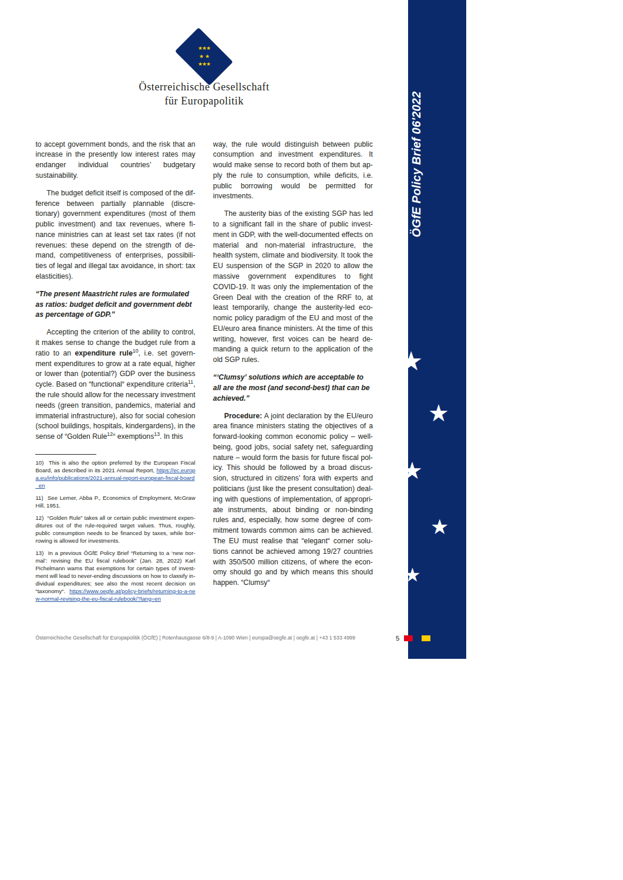★ ★ ★ ★ ★
ÖGfE Policy Brief 06'2022
★★★
★ ★
★★★
Österreichische Gesellschaft für Europapolitik
to accept government bonds, and the risk that an increase in the presently low interest rates may endanger individual countries’ budgetary sustainability.
The budget deficit itself is composed of the difference between partially plannable (discretionary) government expenditures (most of them public investment) and tax revenues, where finance ministries can at least set tax rates (if not revenues: these depend on the strength of demand, competitiveness of enterprises, possibilities of legal and illegal tax avoidance, in short: tax elasticities).
“The present Maastricht rules are formulated as ratios: budget deficit and government debt as percentage of GDP.”
Accepting the criterion of the ability to control, it makes sense to change the budget rule from a ratio to an expenditure rule10, i.e. set government expenditures to grow at a rate equal, higher or lower than (potential?) GDP over the business cycle. Based on “functional“ expenditure criteria11, the rule should allow for the necessary investment needs (green transition, pandemics, material and immaterial infrastructure), also for social cohesion (school buildings, hospitals, kindergardens), in the sense of “Golden Rule12“ exemptions13. In this
10) This is also the option preferred by the European Fiscal Board, as described in its 2021 Annual Report, https://ec.europa.eu/info/publications/2021-annual-report-european-fiscal-board_en
11) See Lerner, Abba P., Economics of Employment, McGraw Hill, 1951.
12) “Golden Rule” takes all or certain public investment expenditures out of the rule-required target values. Thus, roughly, public consumption needs to be financed by taxes, while borrowing is allowed for investments.
13) In a previous ÖGfE Policy Brief “Returning to a ‘new normal’: revising the EU fiscal rulebook” (Jan. 28, 2022) Karl Pichelmann warns that exemptions for certain types of investment will lead to never-ending discussions on how to classify individual expenditures; see also the most recent decision on “taxonomy“. https://www.oegfe.at/policy-briefs/returning-to-a-new-normal-revising-the-eu-fiscal-rulebook/?lang=en
way, the rule would distinguish between public consumption and investment expenditures. It would make sense to record both of them but apply the rule to consumption, while deficits, i.e. public borrowing would be permitted for investments.
The austerity bias of the existing SGP has led to a significant fall in the share of public investment in GDP, with the well-documented effects on material and non-material infrastructure, the health system, climate and biodiversity. It took the EU suspension of the SGP in 2020 to allow the massive government expenditures to fight COVID-19. It was only the implementation of the Green Deal with the creation of the RRF to, at least temporarily, change the austerity-led economic policy paradigm of the EU and most of the EU/euro area finance ministers. At the time of this writing, however, first voices can be heard demanding a quick return to the application of the old SGP rules.
“‘Clumsy’ solutions which are acceptable to all are the most (and second-best) that can be achieved.”
Procedure: A joint declaration by the EU/euro area finance ministers stating the objectives of a forward-looking common economic policy – wellbeing, good jobs, social safety net, safeguarding nature – would form the basis for future fiscal policy. This should be followed by a broad discussion, structured in citizens’ fora with experts and politicians (just like the present consultation) dealing with questions of implementation, of appropriate instruments, about binding or non-binding rules and, especially, how some degree of commitment towards common aims can be achieved. The EU must realise that “elegant“ corner solutions cannot be achieved among 19/27 countries with 350/500 million citizens, of where the economy should go and by which means this should happen. “Clumsy“
Österreichische Gesellschaft für Europapolitik (ÖGfE) | Rotenhausgasse 6/8-9 | A-1090 Wien | europa@oegfe.at | oegfe.at | +43 1 533 4999
5